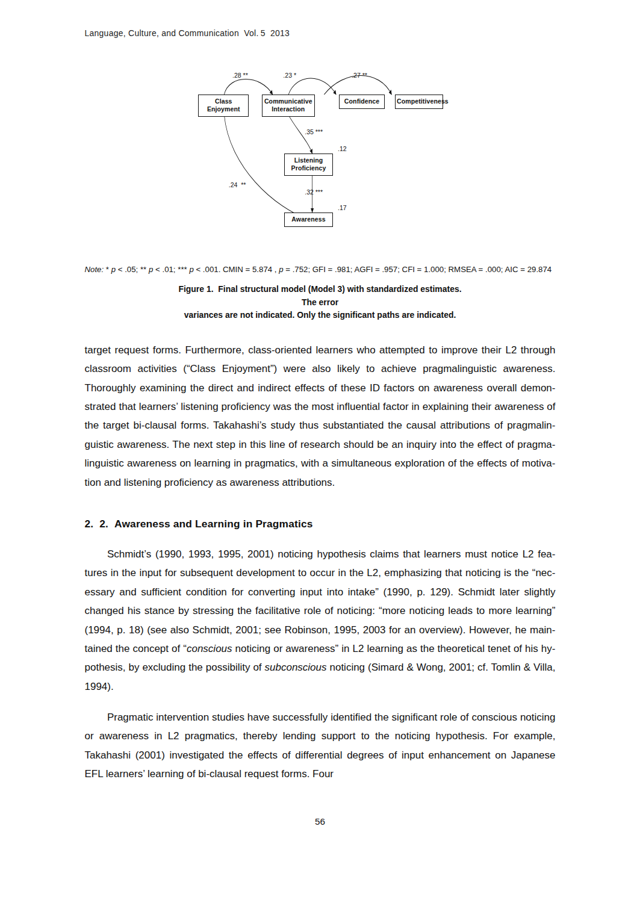Language, Culture, and Communication Vol. 5 2013
Class
Enjoyment
Communicative
Interaction
Confidence
Competitiveness
Listening
Proficiency
Awareness
.28 ** .23 * .27 ** .35 *** .24 ** .32 *** .12 .17
Note: * p < .05; ** p < .01; *** p < .001. CMIN = 5.874 , p = .752; GFI = .981; AGFI = .957; CFI = 1.000; RMSEA = .000; AIC = 29.874
Figure 1. Final structural model (Model 3) with standardized estimates. The error variances are not indicated. Only the significant paths are indicated.
target request forms. Furthermore, class-oriented learners who attempted to improve their L2 through classroom activities (“Class Enjoyment”) were also likely to achieve pragmalinguistic awareness. Thoroughly examining the direct and indirect effects of these ID factors on awareness overall demonstrated that learners’ listening proficiency was the most influential factor in explaining their awareness of the target bi-clausal forms. Takahashi’s study thus substantiated the causal attributions of pragmalinguistic awareness. The next step in this line of research should be an inquiry into the effect of pragmalinguistic awareness on learning in pragmatics, with a simultaneous exploration of the effects of motivation and listening proficiency as awareness attributions.
2. 2. Awareness and Learning in Pragmatics
Schmidt’s (1990, 1993, 1995, 2001) noticing hypothesis claims that learners must notice L2 features in the input for subsequent development to occur in the L2, emphasizing that noticing is the “necessary and sufficient condition for converting input into intake” (1990, p. 129). Schmidt later slightly changed his stance by stressing the facilitative role of noticing: “more noticing leads to more learning” (1994, p. 18) (see also Schmidt, 2001; see Robinson, 1995, 2003 for an overview). However, he maintained the concept of “conscious noticing or awareness” in L2 learning as the theoretical tenet of his hypothesis, by excluding the possibility of subconscious noticing (Simard & Wong, 2001; cf. Tomlin & Villa, 1994).
Pragmatic intervention studies have successfully identified the significant role of conscious noticing or awareness in L2 pragmatics, thereby lending support to the noticing hypothesis. For example, Takahashi (2001) investigated the effects of differential degrees of input enhancement on Japanese EFL learners’ learning of bi-clausal request forms. Four
56